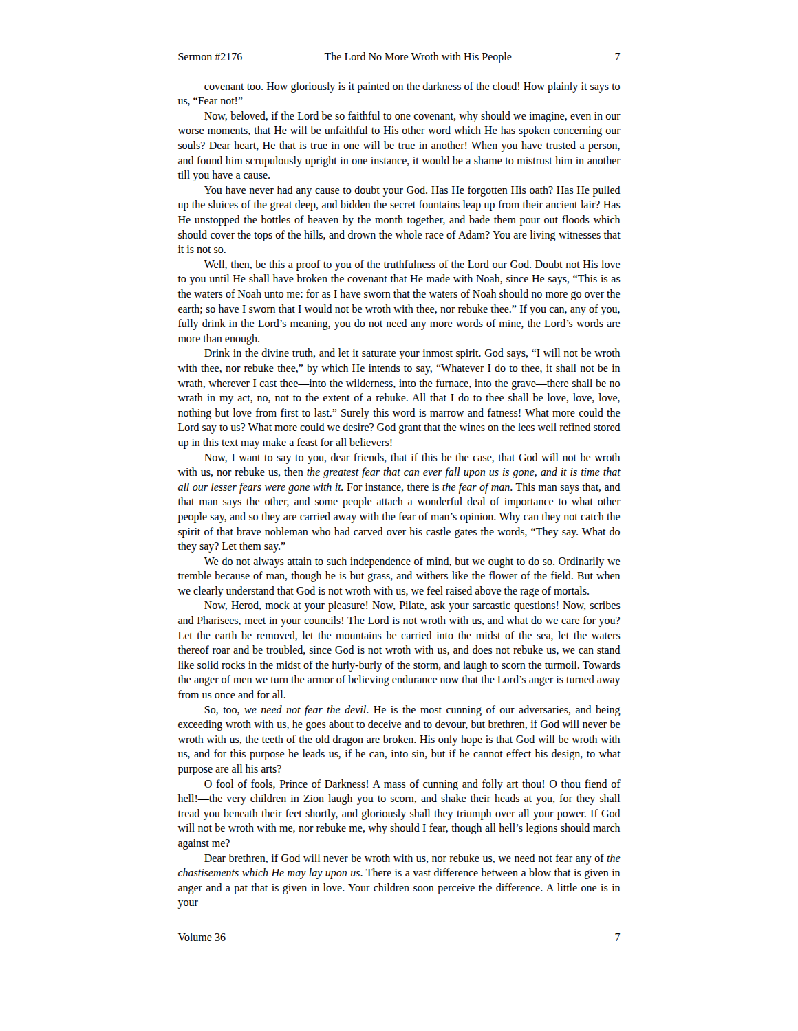Sermon #2176
The Lord No More Wroth with His People
7
covenant too. How gloriously is it painted on the darkness of the cloud! How plainly it says to us, “Fear not!”
Now, beloved, if the Lord be so faithful to one covenant, why should we imagine, even in our worse moments, that He will be unfaithful to His other word which He has spoken concerning our souls? Dear heart, He that is true in one will be true in another! When you have trusted a person, and found him scrupulously upright in one instance, it would be a shame to mistrust him in another till you have a cause.
You have never had any cause to doubt your God. Has He forgotten His oath? Has He pulled up the sluices of the great deep, and bidden the secret fountains leap up from their ancient lair? Has He unstopped the bottles of heaven by the month together, and bade them pour out floods which should cover the tops of the hills, and drown the whole race of Adam? You are living witnesses that it is not so.
Well, then, be this a proof to you of the truthfulness of the Lord our God. Doubt not His love to you until He shall have broken the covenant that He made with Noah, since He says, “This is as the waters of Noah unto me: for as I have sworn that the waters of Noah should no more go over the earth; so have I sworn that I would not be wroth with thee, nor rebuke thee.” If you can, any of you, fully drink in the Lord’s meaning, you do not need any more words of mine, the Lord’s words are more than enough.
Drink in the divine truth, and let it saturate your inmost spirit. God says, “I will not be wroth with thee, nor rebuke thee,” by which He intends to say, “Whatever I do to thee, it shall not be in wrath, wherever I cast thee—into the wilderness, into the furnace, into the grave—there shall be no wrath in my act, no, not to the extent of a rebuke. All that I do to thee shall be love, love, love, nothing but love from first to last.” Surely this word is marrow and fatness! What more could the Lord say to us? What more could we desire? God grant that the wines on the lees well refined stored up in this text may make a feast for all believers!
Now, I want to say to you, dear friends, that if this be the case, that God will not be wroth with us, nor rebuke us, then the greatest fear that can ever fall upon us is gone, and it is time that all our lesser fears were gone with it. For instance, there is the fear of man. This man says that, and that man says the other, and some people attach a wonderful deal of importance to what other people say, and so they are carried away with the fear of man’s opinion. Why can they not catch the spirit of that brave nobleman who had carved over his castle gates the words, “They say. What do they say? Let them say.”
We do not always attain to such independence of mind, but we ought to do so. Ordinarily we tremble because of man, though he is but grass, and withers like the flower of the field. But when we clearly understand that God is not wroth with us, we feel raised above the rage of mortals.
Now, Herod, mock at your pleasure! Now, Pilate, ask your sarcastic questions! Now, scribes and Pharisees, meet in your councils! The Lord is not wroth with us, and what do we care for you? Let the earth be removed, let the mountains be carried into the midst of the sea, let the waters thereof roar and be troubled, since God is not wroth with us, and does not rebuke us, we can stand like solid rocks in the midst of the hurly-burly of the storm, and laugh to scorn the turmoil. Towards the anger of men we turn the armor of believing endurance now that the Lord’s anger is turned away from us once and for all.
So, too, we need not fear the devil. He is the most cunning of our adversaries, and being exceeding wroth with us, he goes about to deceive and to devour, but brethren, if God will never be wroth with us, the teeth of the old dragon are broken. His only hope is that God will be wroth with us, and for this purpose he leads us, if he can, into sin, but if he cannot effect his design, to what purpose are all his arts?
O fool of fools, Prince of Darkness! A mass of cunning and folly art thou! O thou fiend of hell!—the very children in Zion laugh you to scorn, and shake their heads at you, for they shall tread you beneath their feet shortly, and gloriously shall they triumph over all your power. If God will not be wroth with me, nor rebuke me, why should I fear, though all hell’s legions should march against me?
Dear brethren, if God will never be wroth with us, nor rebuke us, we need not fear any of the chastisements which He may lay upon us. There is a vast difference between a blow that is given in anger and a pat that is given in love. Your children soon perceive the difference. A little one is in your
Volume 36
7